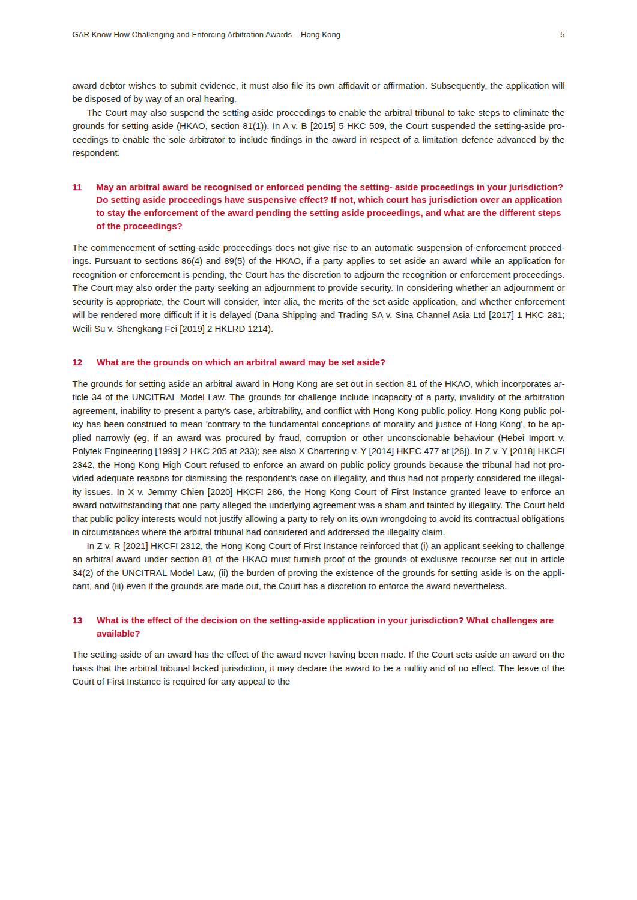GAR Know How Challenging and Enforcing Arbitration Awards – Hong Kong 5
award debtor wishes to submit evidence, it must also file its own affidavit or affirmation. Subsequently, the application will be disposed of by way of an oral hearing.
The Court may also suspend the setting-aside proceedings to enable the arbitral tribunal to take steps to eliminate the grounds for setting aside (HKAO, section 81(1)). In A v. B [2015] 5 HKC 509, the Court suspended the setting-aside proceedings to enable the sole arbitrator to include findings in the award in respect of a limitation defence advanced by the respondent.
11 May an arbitral award be recognised or enforced pending the setting- aside proceedings in your jurisdiction? Do setting aside proceedings have suspensive effect? If not, which court has jurisdiction over an application to stay the enforcement of the award pending the setting aside proceedings, and what are the different steps of the proceedings?
The commencement of setting-aside proceedings does not give rise to an automatic suspension of enforcement proceedings. Pursuant to sections 86(4) and 89(5) of the HKAO, if a party applies to set aside an award while an application for recognition or enforcement is pending, the Court has the discretion to adjourn the recognition or enforcement proceedings. The Court may also order the party seeking an adjournment to provide security. In considering whether an adjournment or security is appropriate, the Court will consider, inter alia, the merits of the set-aside application, and whether enforcement will be rendered more difficult if it is delayed (Dana Shipping and Trading SA v. Sina Channel Asia Ltd [2017] 1 HKC 281; Weili Su v. Shengkang Fei [2019] 2 HKLRD 1214).
12 What are the grounds on which an arbitral award may be set aside?
The grounds for setting aside an arbitral award in Hong Kong are set out in section 81 of the HKAO, which incorporates article 34 of the UNCITRAL Model Law. The grounds for challenge include incapacity of a party, invalidity of the arbitration agreement, inability to present a party's case, arbitrability, and conflict with Hong Kong public policy. Hong Kong public policy has been construed to mean 'contrary to the fundamental conceptions of morality and justice of Hong Kong', to be applied narrowly (eg, if an award was procured by fraud, corruption or other unconscionable behaviour (Hebei Import v. Polytek Engineering [1999] 2 HKC 205 at 233); see also X Chartering v. Y [2014] HKEC 477 at [26]). In Z v. Y [2018] HKCFI 2342, the Hong Kong High Court refused to enforce an award on public policy grounds because the tribunal had not provided adequate reasons for dismissing the respondent's case on illegality, and thus had not properly considered the illegality issues. In X v. Jemmy Chien [2020] HKCFI 286, the Hong Kong Court of First Instance granted leave to enforce an award notwithstanding that one party alleged the underlying agreement was a sham and tainted by illegality. The Court held that public policy interests would not justify allowing a party to rely on its own wrongdoing to avoid its contractual obligations in circumstances where the arbitral tribunal had considered and addressed the illegality claim.
In Z v. R [2021] HKCFI 2312, the Hong Kong Court of First Instance reinforced that (i) an applicant seeking to challenge an arbitral award under section 81 of the HKAO must furnish proof of the grounds of exclusive recourse set out in article 34(2) of the UNCITRAL Model Law, (ii) the burden of proving the existence of the grounds for setting aside is on the applicant, and (iii) even if the grounds are made out, the Court has a discretion to enforce the award nevertheless.
13 What is the effect of the decision on the setting-aside application in your jurisdiction? What challenges are available?
The setting-aside of an award has the effect of the award never having been made. If the Court sets aside an award on the basis that the arbitral tribunal lacked jurisdiction, it may declare the award to be a nullity and of no effect. The leave of the Court of First Instance is required for any appeal to the